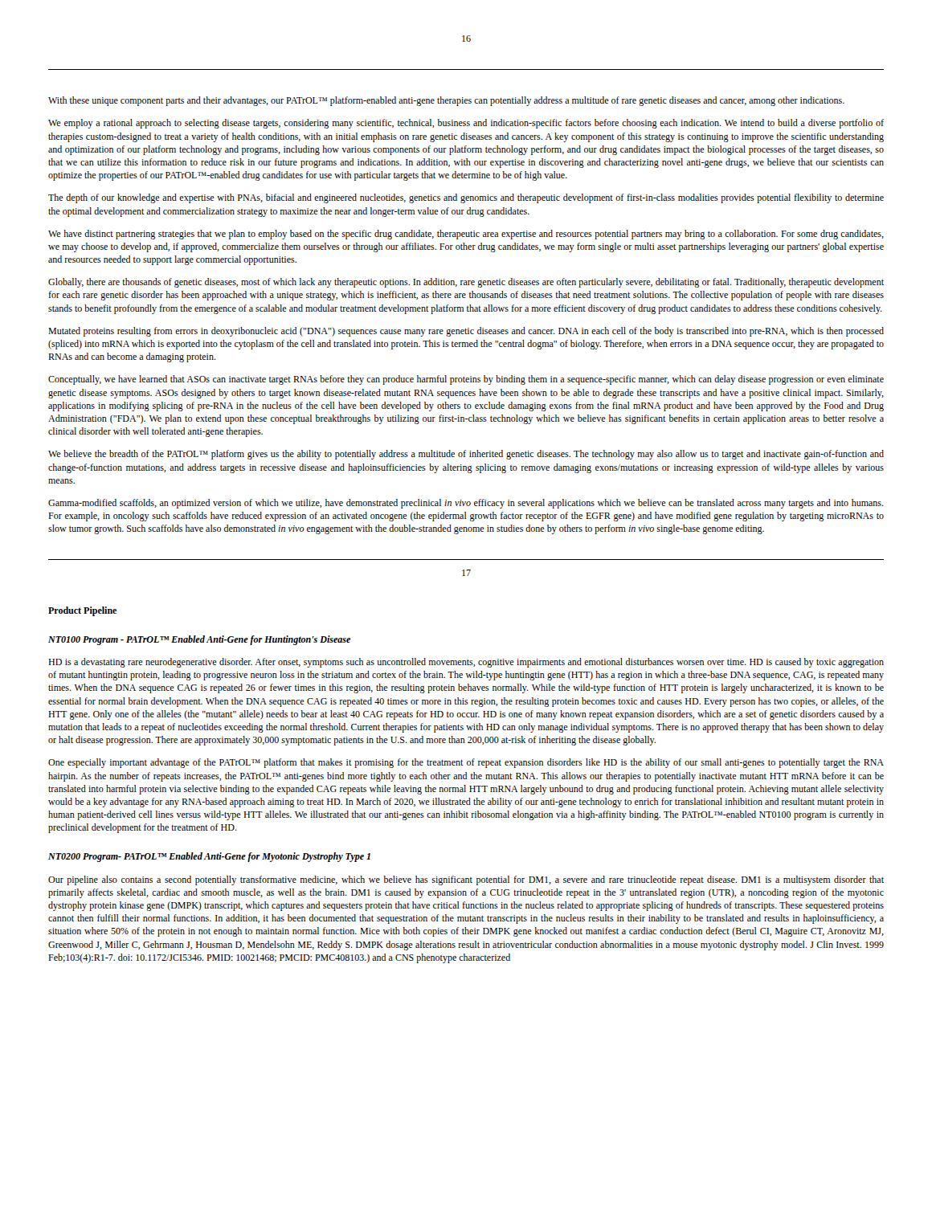16
With these unique component parts and their advantages, our PATrOL™ platform-enabled anti-gene therapies can potentially address a multitude of rare genetic diseases and cancer, among other indications.
We employ a rational approach to selecting disease targets, considering many scientific, technical, business and indication-specific factors before choosing each indication. We intend to build a diverse portfolio of therapies custom-designed to treat a variety of health conditions, with an initial emphasis on rare genetic diseases and cancers. A key component of this strategy is continuing to improve the scientific understanding and optimization of our platform technology and programs, including how various components of our platform technology perform, and our drug candidates impact the biological processes of the target diseases, so that we can utilize this information to reduce risk in our future programs and indications. In addition, with our expertise in discovering and characterizing novel anti-gene drugs, we believe that our scientists can optimize the properties of our PATrOL™-enabled drug candidates for use with particular targets that we determine to be of high value.
The depth of our knowledge and expertise with PNAs, bifacial and engineered nucleotides, genetics and genomics and therapeutic development of first-in-class modalities provides potential flexibility to determine the optimal development and commercialization strategy to maximize the near and longer-term value of our drug candidates.
We have distinct partnering strategies that we plan to employ based on the specific drug candidate, therapeutic area expertise and resources potential partners may bring to a collaboration. For some drug candidates, we may choose to develop and, if approved, commercialize them ourselves or through our affiliates. For other drug candidates, we may form single or multi asset partnerships leveraging our partners' global expertise and resources needed to support large commercial opportunities.
Globally, there are thousands of genetic diseases, most of which lack any therapeutic options. In addition, rare genetic diseases are often particularly severe, debilitating or fatal. Traditionally, therapeutic development for each rare genetic disorder has been approached with a unique strategy, which is inefficient, as there are thousands of diseases that need treatment solutions. The collective population of people with rare diseases stands to benefit profoundly from the emergence of a scalable and modular treatment development platform that allows for a more efficient discovery of drug product candidates to address these conditions cohesively.
Mutated proteins resulting from errors in deoxyribonucleic acid ("DNA") sequences cause many rare genetic diseases and cancer. DNA in each cell of the body is transcribed into pre-RNA, which is then processed (spliced) into mRNA which is exported into the cytoplasm of the cell and translated into protein. This is termed the "central dogma" of biology. Therefore, when errors in a DNA sequence occur, they are propagated to RNAs and can become a damaging protein.
Conceptually, we have learned that ASOs can inactivate target RNAs before they can produce harmful proteins by binding them in a sequence-specific manner, which can delay disease progression or even eliminate genetic disease symptoms. ASOs designed by others to target known disease-related mutant RNA sequences have been shown to be able to degrade these transcripts and have a positive clinical impact. Similarly, applications in modifying splicing of pre-RNA in the nucleus of the cell have been developed by others to exclude damaging exons from the final mRNA product and have been approved by the Food and Drug Administration ("FDA"). We plan to extend upon these conceptual breakthroughs by utilizing our first-in-class technology which we believe has significant benefits in certain application areas to better resolve a clinical disorder with well tolerated anti-gene therapies.
We believe the breadth of the PATrOL™ platform gives us the ability to potentially address a multitude of inherited genetic diseases. The technology may also allow us to target and inactivate gain-of-function and change-of-function mutations, and address targets in recessive disease and haploinsufficiencies by altering splicing to remove damaging exons/mutations or increasing expression of wild-type alleles by various means.
Gamma-modified scaffolds, an optimized version of which we utilize, have demonstrated preclinical in vivo efficacy in several applications which we believe can be translated across many targets and into humans. For example, in oncology such scaffolds have reduced expression of an activated oncogene (the epidermal growth factor receptor of the EGFR gene) and have modified gene regulation by targeting microRNAs to slow tumor growth. Such scaffolds have also demonstrated in vivo engagement with the double-stranded genome in studies done by others to perform in vivo single-base genome editing.
17
Product Pipeline
NT0100 Program - PATrOL™ Enabled Anti-Gene for Huntington's Disease
HD is a devastating rare neurodegenerative disorder. After onset, symptoms such as uncontrolled movements, cognitive impairments and emotional disturbances worsen over time. HD is caused by toxic aggregation of mutant huntingtin protein, leading to progressive neuron loss in the striatum and cortex of the brain. The wild-type huntingtin gene (HTT) has a region in which a three-base DNA sequence, CAG, is repeated many times. When the DNA sequence CAG is repeated 26 or fewer times in this region, the resulting protein behaves normally. While the wild-type function of HTT protein is largely uncharacterized, it is known to be essential for normal brain development. When the DNA sequence CAG is repeated 40 times or more in this region, the resulting protein becomes toxic and causes HD. Every person has two copies, or alleles, of the HTT gene. Only one of the alleles (the "mutant" allele) needs to bear at least 40 CAG repeats for HD to occur. HD is one of many known repeat expansion disorders, which are a set of genetic disorders caused by a mutation that leads to a repeat of nucleotides exceeding the normal threshold. Current therapies for patients with HD can only manage individual symptoms. There is no approved therapy that has been shown to delay or halt disease progression. There are approximately 30,000 symptomatic patients in the U.S. and more than 200,000 at-risk of inheriting the disease globally.
One especially important advantage of the PATrOL™ platform that makes it promising for the treatment of repeat expansion disorders like HD is the ability of our small anti-genes to potentially target the RNA hairpin. As the number of repeats increases, the PATrOL™ anti-genes bind more tightly to each other and the mutant RNA. This allows our therapies to potentially inactivate mutant HTT mRNA before it can be translated into harmful protein via selective binding to the expanded CAG repeats while leaving the normal HTT mRNA largely unbound to drug and producing functional protein. Achieving mutant allele selectivity would be a key advantage for any RNA-based approach aiming to treat HD. In March of 2020, we illustrated the ability of our anti-gene technology to enrich for translational inhibition and resultant mutant protein in human patient-derived cell lines versus wild-type HTT alleles. We illustrated that our anti-genes can inhibit ribosomal elongation via a high-affinity binding. The PATrOL™-enabled NT0100 program is currently in preclinical development for the treatment of HD.
NT0200 Program- PATrOL™ Enabled Anti-Gene for Myotonic Dystrophy Type 1
Our pipeline also contains a second potentially transformative medicine, which we believe has significant potential for DM1, a severe and rare trinucleotide repeat disease. DM1 is a multisystem disorder that primarily affects skeletal, cardiac and smooth muscle, as well as the brain. DM1 is caused by expansion of a CUG trinucleotide repeat in the 3' untranslated region (UTR), a noncoding region of the myotonic dystrophy protein kinase gene (DMPK) transcript, which captures and sequesters protein that have critical functions in the nucleus related to appropriate splicing of hundreds of transcripts. These sequestered proteins cannot then fulfill their normal functions. In addition, it has been documented that sequestration of the mutant transcripts in the nucleus results in their inability to be translated and results in haploinsufficiency, a situation where 50% of the protein in not enough to maintain normal function. Mice with both copies of their DMPK gene knocked out manifest a cardiac conduction defect (Berul CI, Maguire CT, Aronovitz MJ, Greenwood J, Miller C, Gehrmann J, Housman D, Mendelsohn ME, Reddy S. DMPK dosage alterations result in atrioventricular conduction abnormalities in a mouse myotonic dystrophy model. J Clin Invest. 1999 Feb;103(4):R1-7. doi: 10.1172/JCI5346. PMID: 10021468; PMCID: PMC408103.) and a CNS phenotype characterized